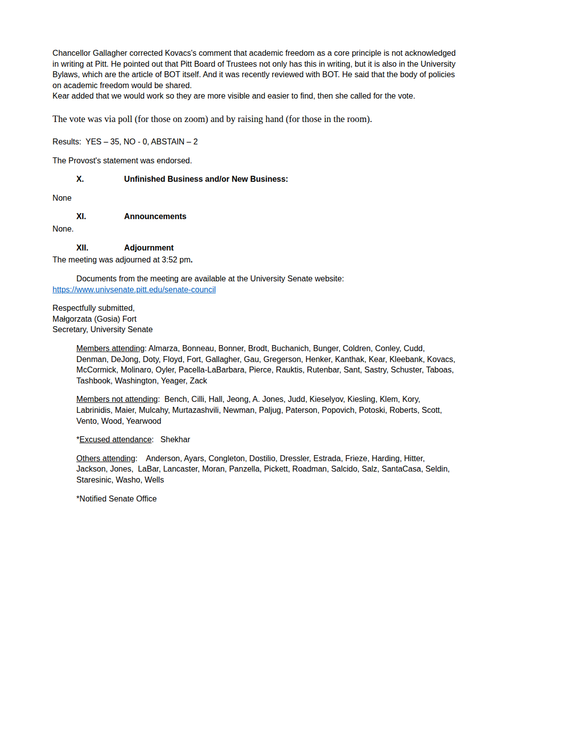Chancellor Gallagher corrected Kovacs's comment that academic freedom as a core principle is not acknowledged in writing at Pitt. He pointed out that Pitt Board of Trustees not only has this in writing, but it is also in the University Bylaws, which are the article of BOT itself. And it was recently reviewed with BOT. He said that the body of policies on academic freedom would be shared.
Kear added that we would work so they are more visible and easier to find, then she called for the vote.
The vote was via poll (for those on zoom) and by raising hand (for those in the room).
Results: YES – 35, NO - 0, ABSTAIN – 2
The Provost's statement was endorsed.
X. Unfinished Business and/or New Business:
None
XI. Announcements
None.
XII. Adjournment
The meeting was adjourned at 3:52 pm.
Documents from the meeting are available at the University Senate website:
https://www.univsenate.pitt.edu/senate-council
Respectfully submitted,
Małgorzata (Gosia) Fort
Secretary, University Senate
Members attending: Almarza, Bonneau, Bonner, Brodt, Buchanich, Bunger, Coldren, Conley, Cudd, Denman, DeJong, Doty, Floyd, Fort, Gallagher, Gau, Gregerson, Henker, Kanthak, Kear, Kleebank, Kovacs, McCormick, Molinaro, Oyler, Pacella-LaBarbara, Pierce, Rauktis, Rutenbar, Sant, Sastry, Schuster, Taboas, Tashbook, Washington, Yeager, Zack
Members not attending: Bench, Cilli, Hall, Jeong, A. Jones, Judd, Kieselyov, Kiesling, Klem, Kory, Labrinidis, Maier, Mulcahy, Murtazashvili, Newman, Paljug, Paterson, Popovich, Potoski, Roberts, Scott, Vento, Wood, Yearwood
*Excused attendance: Shekhar
Others attending: Anderson, Ayars, Congleton, Dostilio, Dressler, Estrada, Frieze, Harding, Hitter, Jackson, Jones, LaBar, Lancaster, Moran, Panzella, Pickett, Roadman, Salcido, Salz, SantaCasa, Seldin, Staresinic, Washo, Wells
*Notified Senate Office